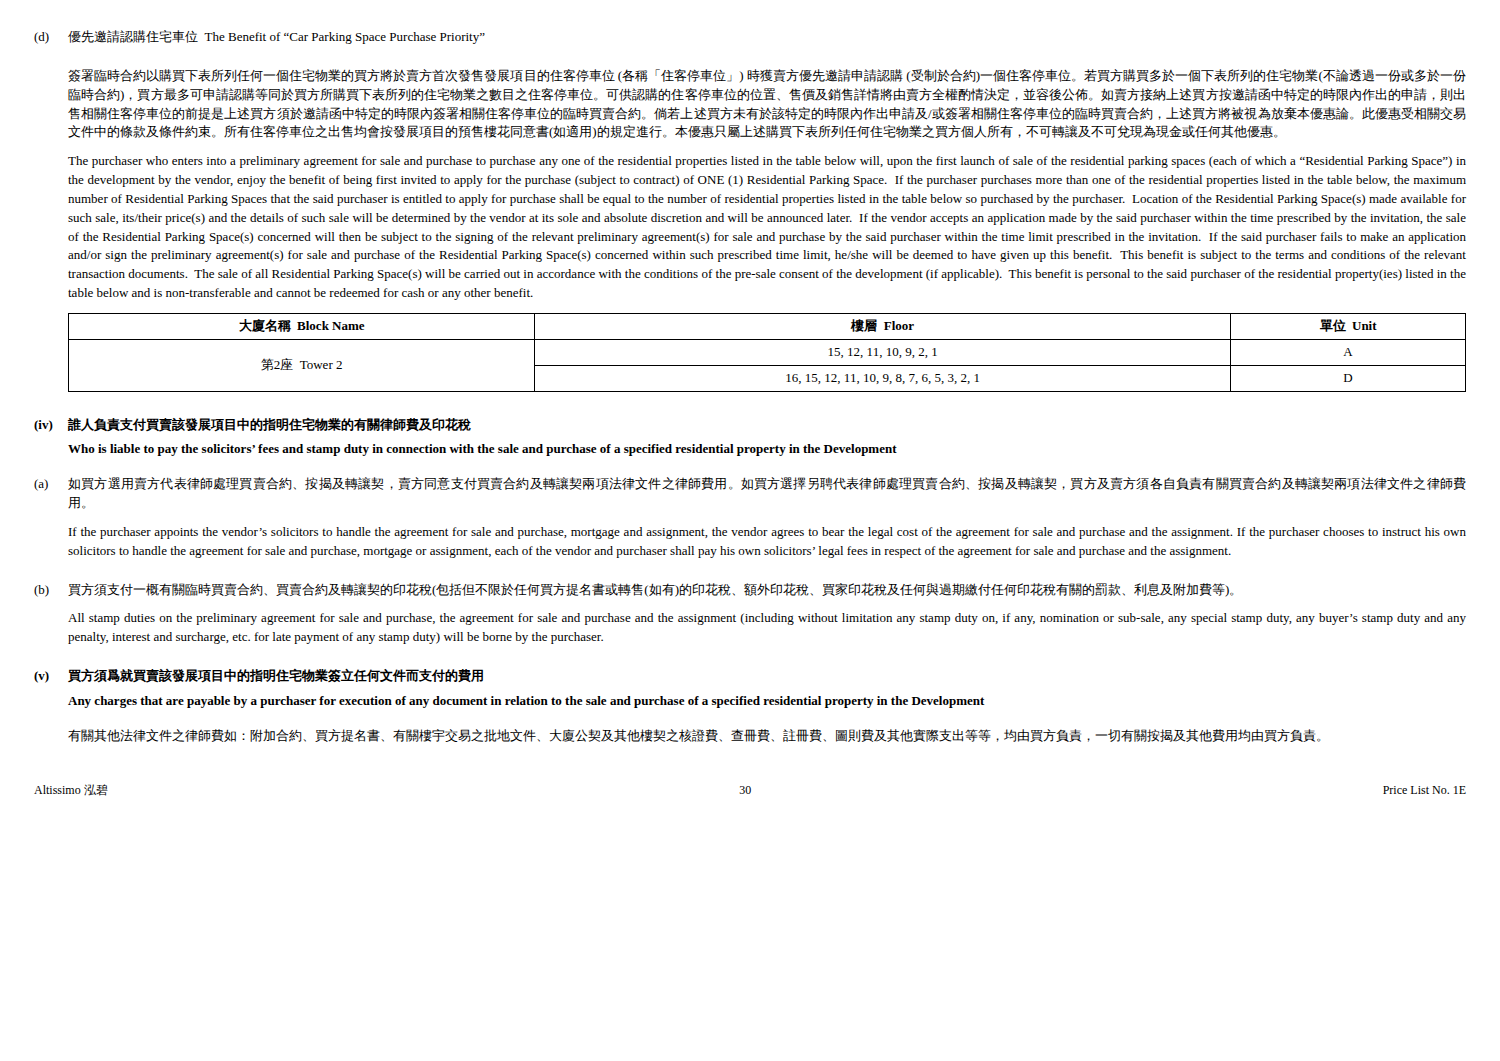(d)
優先邀請認購住宅車位 The Benefit of “Car Parking Space Purchase Priority”
簽署臨時合約以購買下表所列任何一個住宅物業的買方將於賣方首次發售發展項目的住客停車位 (各稱「住客停車位」) 時獲賣方優先邀請申請認購 (受制於合約)一個住客停車位。若買方購買多於一個下表所列的住宅物業(不論透過一份或多於一份臨時合約)，買方最多可申請認購等同於買方所購買下表所列的住宅物業之數目之住客停車位。可供認購的住客停車位的位置、售價及銷售詳情將由賣方全權酌情決定，並容後公佈。如賣方接納上述買方按邀請函中特定的時限內作出的申請，則出售相關住客停車位的前提是上述買方須於邀請函中特定的時限內簽署相關住客停車位的臨時買賣合約。倘若上述買方未有於該特定的時限內作出申請及/或簽署相關住客停車位的臨時買賣合約，上述買方將被視為放棄本優惠論。此優惠受相關交易文件中的條款及條件約束。所有住客停車位之出售均會按發展項目的預售樓花同意書(如適用)的規定進行。本優惠只屬上述購買下表所列任何住宅物業之買方個人所有，不可轉讓及不可兌現為現金或任何其他優惠。
The purchaser who enters into a preliminary agreement for sale and purchase to purchase any one of the residential properties listed in the table below will, upon the first launch of sale of the residential parking spaces (each of which a “Residential Parking Space”) in the development by the vendor, enjoy the benefit of being first invited to apply for the purchase (subject to contract) of ONE (1) Residential Parking Space. If the purchaser purchases more than one of the residential properties listed in the table below, the maximum number of Residential Parking Spaces that the said purchaser is entitled to apply for purchase shall be equal to the number of residential properties listed in the table below so purchased by the purchaser. Location of the Residential Parking Space(s) made available for such sale, its/their price(s) and the details of such sale will be determined by the vendor at its sole and absolute discretion and will be announced later. If the vendor accepts an application made by the said purchaser within the time prescribed by the invitation, the sale of the Residential Parking Space(s) concerned will then be subject to the signing of the relevant preliminary agreement(s) for sale and purchase by the said purchaser within the time limit prescribed in the invitation. If the said purchaser fails to make an application and/or sign the preliminary agreement(s) for sale and purchase of the Residential Parking Space(s) concerned within such prescribed time limit, he/she will be deemed to have given up this benefit. This benefit is subject to the terms and conditions of the relevant transaction documents. The sale of all Residential Parking Space(s) will be carried out in accordance with the conditions of the pre-sale consent of the development (if applicable). This benefit is personal to the said purchaser of the residential property(ies) listed in the table below and is non-transferable and cannot be redeemed for cash or any other benefit.
| 大廈名稱 Block Name | 樓層 Floor | 單位 Unit |
| --- | --- | --- |
| 第2座 Tower 2 | 15, 12, 11, 10, 9, 2, 1 | A |
| 16, 15, 12, 11, 10, 9, 8, 7, 6, 5, 3, 2, 1 | D |
(iv)
誰人負責支付買賣該發展項目中的指明住宅物業的有關律師費及印花稅
Who is liable to pay the solicitors’ fees and stamp duty in connection with the sale and purchase of a specified residential property in the Development
(a)
如買方選用賣方代表律師處理買賣合約、按揭及轉讓契，賣方同意支付買賣合約及轉讓契兩項法律文件之律師費用。如買方選擇另聘代表律師處理買賣合約、按揭及轉讓契，買方及賣方須各自負責有關買賣合約及轉讓契兩項法律文件之律師費用。
If the purchaser appoints the vendor’s solicitors to handle the agreement for sale and purchase, mortgage and assignment, the vendor agrees to bear the legal cost of the agreement for sale and purchase and the assignment. If the purchaser chooses to instruct his own solicitors to handle the agreement for sale and purchase, mortgage or assignment, each of the vendor and purchaser shall pay his own solicitors’ legal fees in respect of the agreement for sale and purchase and the assignment.
(b)
買方須支付一概有關臨時買賣合約、買賣合約及轉讓契的印花稅(包括但不限於任何買方提名書或轉售(如有)的印花稅、額外印花稅、買家印花稅及任何與過期繳付任何印花稅有關的罰款、利息及附加費等)。
All stamp duties on the preliminary agreement for sale and purchase, the agreement for sale and purchase and the assignment (including without limitation any stamp duty on, if any, nomination or sub-sale, any special stamp duty, any buyer’s stamp duty and any penalty, interest and surcharge, etc. for late payment of any stamp duty) will be borne by the purchaser.
(v)
買方須爲就買賣該發展項目中的指明住宅物業簽立任何文件而支付的費用
Any charges that are payable by a purchaser for execution of any document in relation to the sale and purchase of a specified residential property in the Development
有關其他法律文件之律師費如：附加合約、買方提名書、有關樓宇交易之批地文件、大廈公契及其他樓契之核證費、查冊費、註冊費、圖則費及其他實際支出等等，均由買方負責，一切有關按揭及其他費用均由買方負責。
Altissimo 泓碧
30
Price List No. 1E